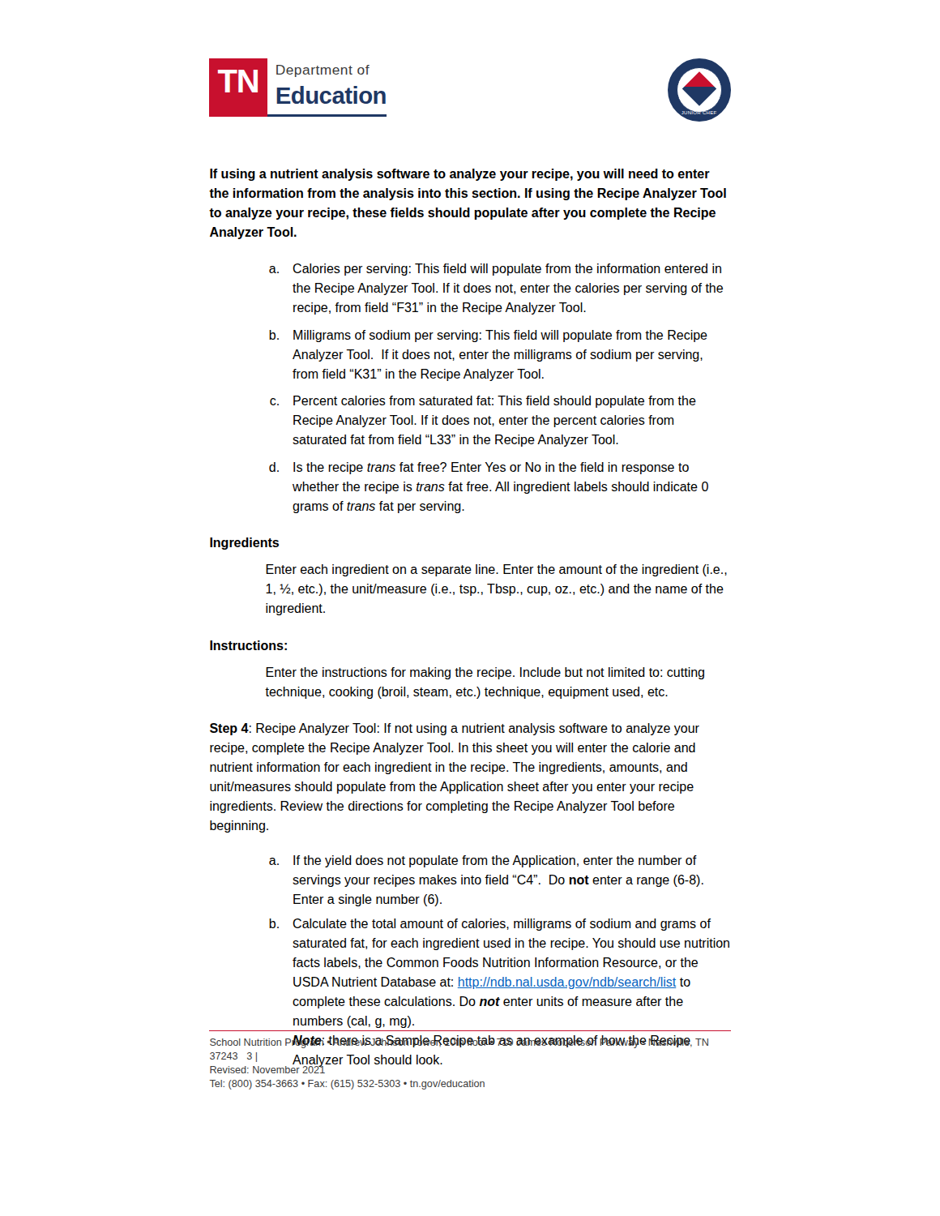TN
Department of Education
JUNIOR CHEF
If using a nutrient analysis software to analyze your recipe, you will need to enter the information from the analysis into this section. If using the Recipe Analyzer Tool to analyze your recipe, these fields should populate after you complete the Recipe Analyzer Tool.
Calories per serving: This field will populate from the information entered in the Recipe Analyzer Tool. If it does not, enter the calories per serving of the recipe, from field “F31” in the Recipe Analyzer Tool.
Milligrams of sodium per serving: This field will populate from the Recipe Analyzer Tool. If it does not, enter the milligrams of sodium per serving, from field “K31” in the Recipe Analyzer Tool.
Percent calories from saturated fat: This field should populate from the Recipe Analyzer Tool. If it does not, enter the percent calories from saturated fat from field “L33” in the Recipe Analyzer Tool.
Is the recipe trans fat free? Enter Yes or No in the field in response to whether the recipe is trans fat free. All ingredient labels should indicate 0 grams of trans fat per serving.
Ingredients
Enter each ingredient on a separate line. Enter the amount of the ingredient (i.e., 1, ½, etc.), the unit/measure (i.e., tsp., Tbsp., cup, oz., etc.) and the name of the ingredient.
Instructions:
Enter the instructions for making the recipe. Include but not limited to: cutting technique, cooking (broil, steam, etc.) technique, equipment used, etc.
Step 4: Recipe Analyzer Tool: If not using a nutrient analysis software to analyze your recipe, complete the Recipe Analyzer Tool. In this sheet you will enter the calorie and nutrient information for each ingredient in the recipe. The ingredients, amounts, and unit/measures should populate from the Application sheet after you enter your recipe ingredients. Review the directions for completing the Recipe Analyzer Tool before beginning.
If the yield does not populate from the Application, enter the number of servings your recipes makes into field “C4”. Do not enter a range (6-8). Enter a single number (6).
Calculate the total amount of calories, milligrams of sodium and grams of saturated fat, for each ingredient used in the recipe. You should use nutrition facts labels, the Common Foods Nutrition Information Resource, or the USDA Nutrient Database at: http://ndb.nal.usda.gov/ndb/search/list to complete these calculations. Do not enter units of measure after the numbers (cal, g, mg).
Note: there is a Sample Recipe tab as an example of how the Recipe Analyzer Tool should look.
School Nutrition Program • Andrew Johnson Tower, 10th floor • 710 James Robertson Parkway • Nashville, TN 37243 3 | Revised: November 2021 Tel: (800) 354-3663 • Fax: (615) 532-5303 • tn.gov/education